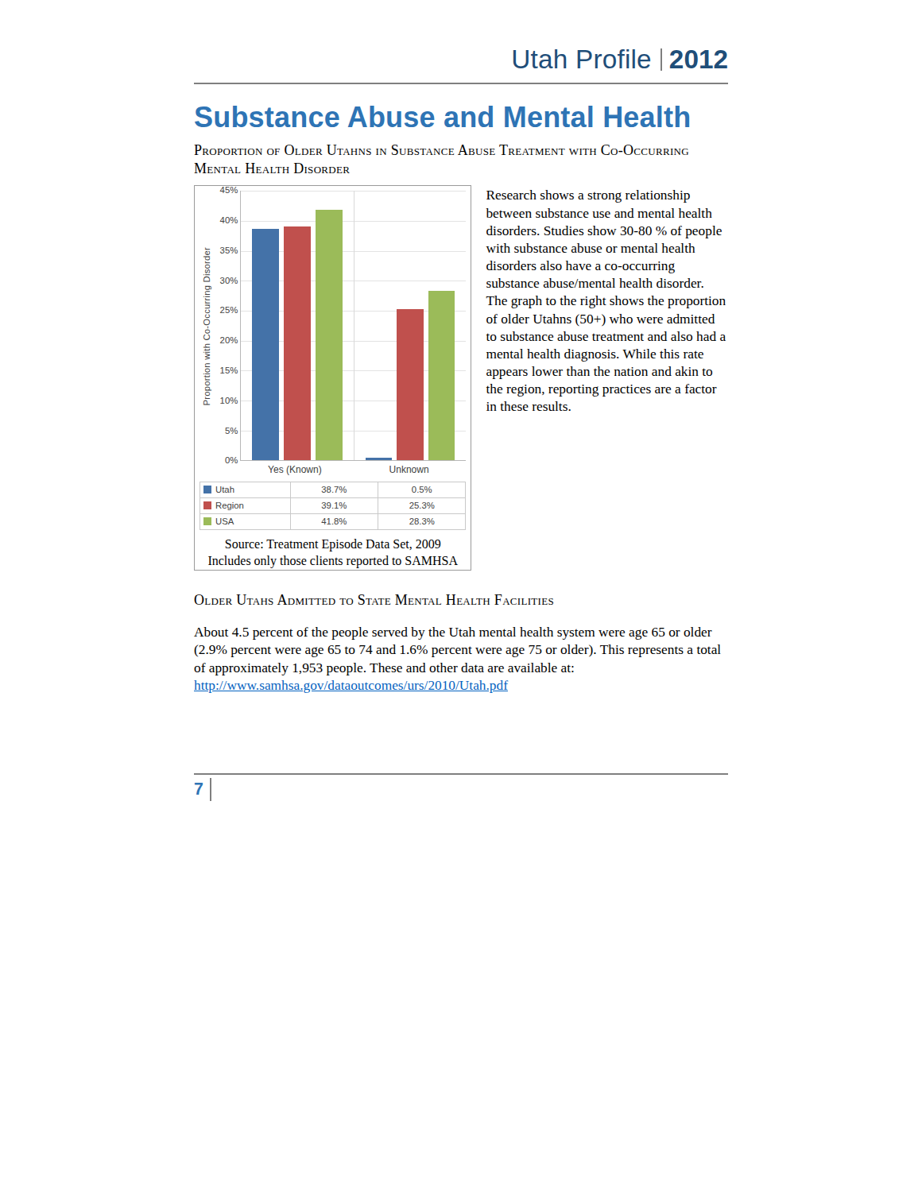Utah Profile 2012
Substance Abuse and Mental Health
Proportion of Older Utahns in Substance Abuse Treatment with Co-Occurring Mental Health Disorder
Proportion with Co-Occurring Disorder
45% 40% 35% 30% 25% 20% 15% 10% 5% 0%
Yes (Known)
Unknown
| Utah | 38.7% | 0.5% |
| Region | 39.1% | 25.3% |
| USA | 41.8% | 28.3% |
Source: Treatment Episode Data Set, 2009
Includes only those clients reported to SAMHSA
Research shows a strong relationship between substance use and mental health disorders. Studies show 30-80 % of people with substance abuse or mental health disorders also have a co-occurring substance abuse/mental health disorder. The graph to the right shows the proportion of older Utahns (50+) who were admitted to substance abuse treatment and also had a mental health diagnosis. While this rate appears lower than the nation and akin to the region, reporting practices are a factor in these results.
Older Utahs Admitted to State Mental Health Facilities
About 4.5 percent of the people served by the Utah mental health system were age 65 or older (2.9% percent were age 65 to 74 and 1.6% percent were age 75 or older). This represents a total of approximately 1,953 people. These and other data are available at: http://www.samhsa.gov/dataoutcomes/urs/2010/Utah.pdf
7